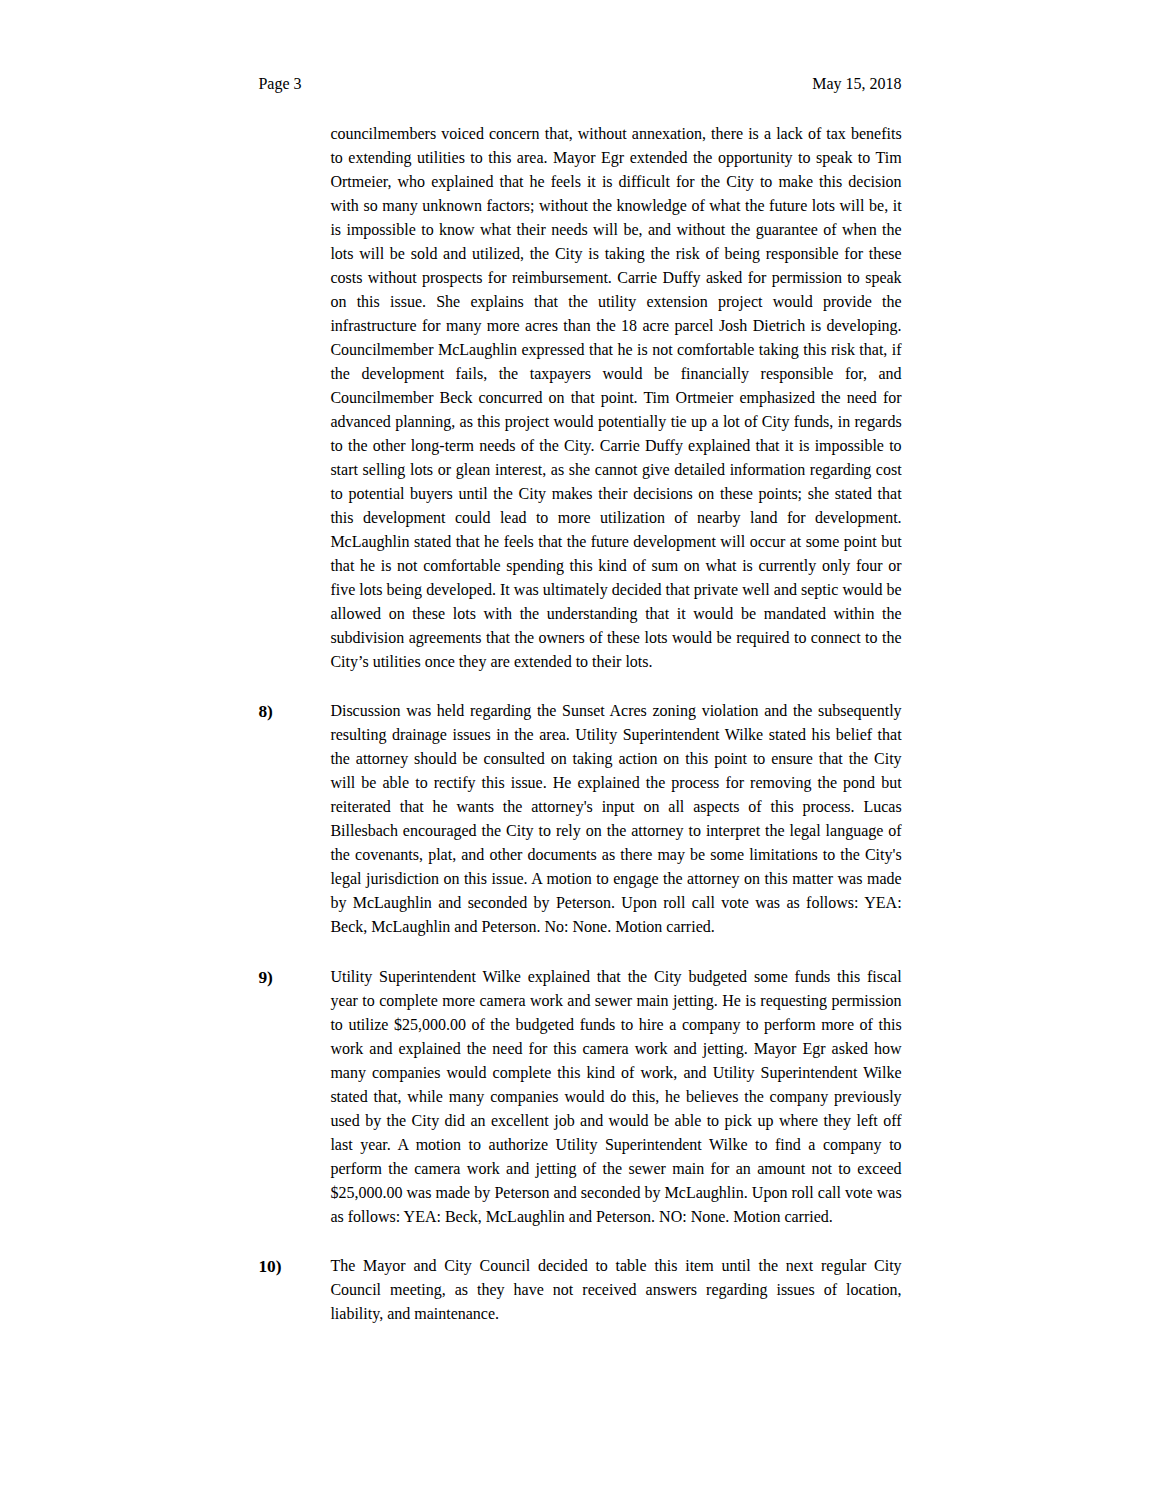Page 3 May 15, 2018
councilmembers voiced concern that, without annexation, there is a lack of tax benefits to extending utilities to this area. Mayor Egr extended the opportunity to speak to Tim Ortmeier, who explained that he feels it is difficult for the City to make this decision with so many unknown factors; without the knowledge of what the future lots will be, it is impossible to know what their needs will be, and without the guarantee of when the lots will be sold and utilized, the City is taking the risk of being responsible for these costs without prospects for reimbursement. Carrie Duffy asked for permission to speak on this issue. She explains that the utility extension project would provide the infrastructure for many more acres than the 18 acre parcel Josh Dietrich is developing. Councilmember McLaughlin expressed that he is not comfortable taking this risk that, if the development fails, the taxpayers would be financially responsible for, and Councilmember Beck concurred on that point. Tim Ortmeier emphasized the need for advanced planning, as this project would potentially tie up a lot of City funds, in regards to the other long-term needs of the City. Carrie Duffy explained that it is impossible to start selling lots or glean interest, as she cannot give detailed information regarding cost to potential buyers until the City makes their decisions on these points; she stated that this development could lead to more utilization of nearby land for development. McLaughlin stated that he feels that the future development will occur at some point but that he is not comfortable spending this kind of sum on what is currently only four or five lots being developed. It was ultimately decided that private well and septic would be allowed on these lots with the understanding that it would be mandated within the subdivision agreements that the owners of these lots would be required to connect to the City’s utilities once they are extended to their lots.
8)
Discussion was held regarding the Sunset Acres zoning violation and the subsequently resulting drainage issues in the area. Utility Superintendent Wilke stated his belief that the attorney should be consulted on taking action on this point to ensure that the City will be able to rectify this issue. He explained the process for removing the pond but reiterated that he wants the attorney's input on all aspects of this process. Lucas Billesbach encouraged the City to rely on the attorney to interpret the legal language of the covenants, plat, and other documents as there may be some limitations to the City's legal jurisdiction on this issue. A motion to engage the attorney on this matter was made by McLaughlin and seconded by Peterson. Upon roll call vote was as follows: YEA: Beck, McLaughlin and Peterson. No: None. Motion carried.
9)
Utility Superintendent Wilke explained that the City budgeted some funds this fiscal year to complete more camera work and sewer main jetting. He is requesting permission to utilize $25,000.00 of the budgeted funds to hire a company to perform more of this work and explained the need for this camera work and jetting. Mayor Egr asked how many companies would complete this kind of work, and Utility Superintendent Wilke stated that, while many companies would do this, he believes the company previously used by the City did an excellent job and would be able to pick up where they left off last year. A motion to authorize Utility Superintendent Wilke to find a company to perform the camera work and jetting of the sewer main for an amount not to exceed $25,000.00 was made by Peterson and seconded by McLaughlin. Upon roll call vote was as follows: YEA: Beck, McLaughlin and Peterson. NO: None. Motion carried.
10)
The Mayor and City Council decided to table this item until the next regular City Council meeting, as they have not received answers regarding issues of location, liability, and maintenance.